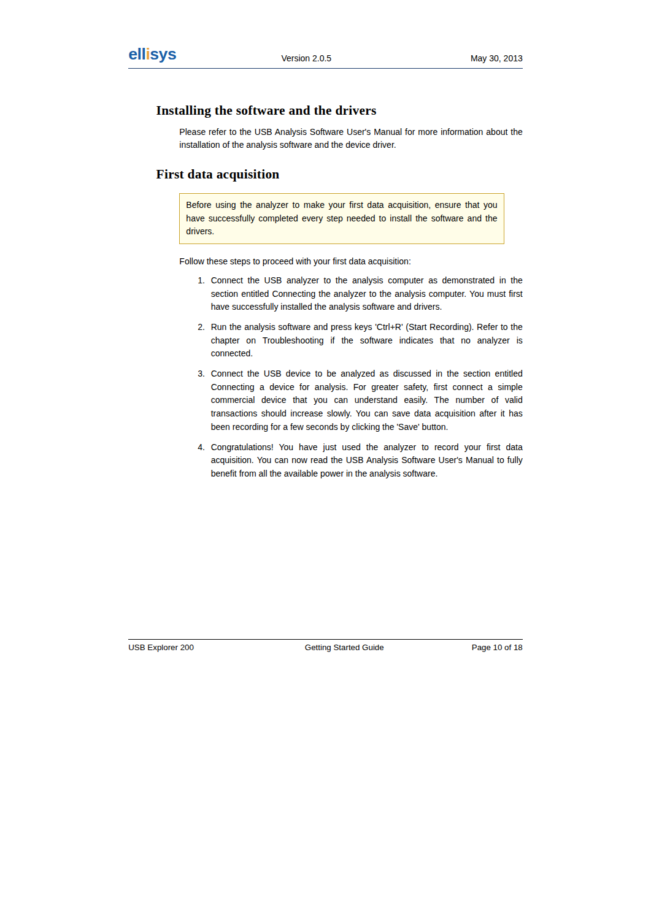ellisys
Version 2.0.5 May 30, 2013
Installing the software and the drivers
Please refer to the USB Analysis Software User's Manual for more information about the installation of the analysis software and the device driver.
First data acquisition
Before using the analyzer to make your first data acquisition, ensure that you have successfully completed every step needed to install the software and the drivers.
Follow these steps to proceed with your first data acquisition:
Connect the USB analyzer to the analysis computer as demonstrated in the section entitled Connecting the analyzer to the analysis computer. You must first have successfully installed the analysis software and drivers.
Run the analysis software and press keys 'Ctrl+R' (Start Recording). Refer to the chapter on Troubleshooting if the software indicates that no analyzer is connected.
Connect the USB device to be analyzed as discussed in the section entitled Connecting a device for analysis. For greater safety, first connect a simple commercial device that you can understand easily. The number of valid transactions should increase slowly. You can save data acquisition after it has been recording for a few seconds by clicking the 'Save' button.
Congratulations! You have just used the analyzer to record your first data acquisition. You can now read the USB Analysis Software User's Manual to fully benefit from all the available power in the analysis software.
USB Explorer 200
Getting Started Guide
Page 10 of 18